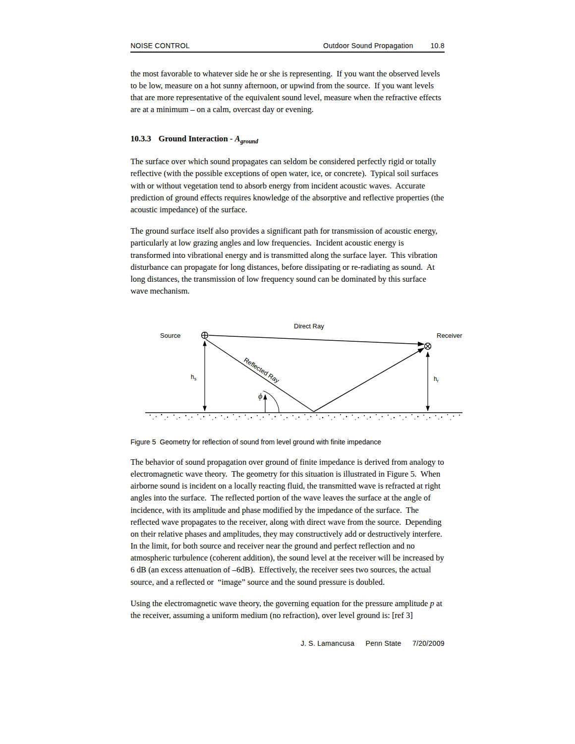NOISE CONTROL
Outdoor Sound Propagation 10.8
the most favorable to whatever side he or she is representing. If you want the observed levels to be low, measure on a hot sunny afternoon, or upwind from the source. If you want levels that are more representative of the equivalent sound level, measure when the refractive effects are at a minimum – on a calm, overcast day or evening.
10.3.3 Ground Interaction - Aground
The surface over which sound propagates can seldom be considered perfectly rigid or totally reflective (with the possible exceptions of open water, ice, or concrete). Typical soil surfaces with or without vegetation tend to absorb energy from incident acoustic waves. Accurate prediction of ground effects requires knowledge of the absorptive and reflective properties (the acoustic impedance) of the surface.
The ground surface itself also provides a significant path for transmission of acoustic energy, particularly at low grazing angles and low frequencies. Incident acoustic energy is transformed into vibrational energy and is transmitted along the surface layer. This vibration disturbance can propagate for long distances, before dissipating or re-radiating as sound. At long distances, the transmission of low frequency sound can be dominated by this surface wave mechanism.
Source Receiver Direct Ray Reflected Ray ϕ hs hr
Figure 5 Geometry for reflection of sound from level ground with finite impedance
The behavior of sound propagation over ground of finite impedance is derived from analogy to electromagnetic wave theory. The geometry for this situation is illustrated in Figure 5. When airborne sound is incident on a locally reacting fluid, the transmitted wave is refracted at right angles into the surface. The reflected portion of the wave leaves the surface at the angle of incidence, with its amplitude and phase modified by the impedance of the surface. The reflected wave propagates to the receiver, along with direct wave from the source. Depending on their relative phases and amplitudes, they may constructively add or destructively interfere. In the limit, for both source and receiver near the ground and perfect reflection and no atmospheric turbulence (coherent addition), the sound level at the receiver will be increased by 6 dB (an excess attenuation of –6dB). Effectively, the receiver sees two sources, the actual source, and a reflected or “image” source and the sound pressure is doubled.
Using the electromagnetic wave theory, the governing equation for the pressure amplitude p at the receiver, assuming a uniform medium (no refraction), over level ground is: [ref 3]
J. S. LamancusaPenn State 7/20/2009